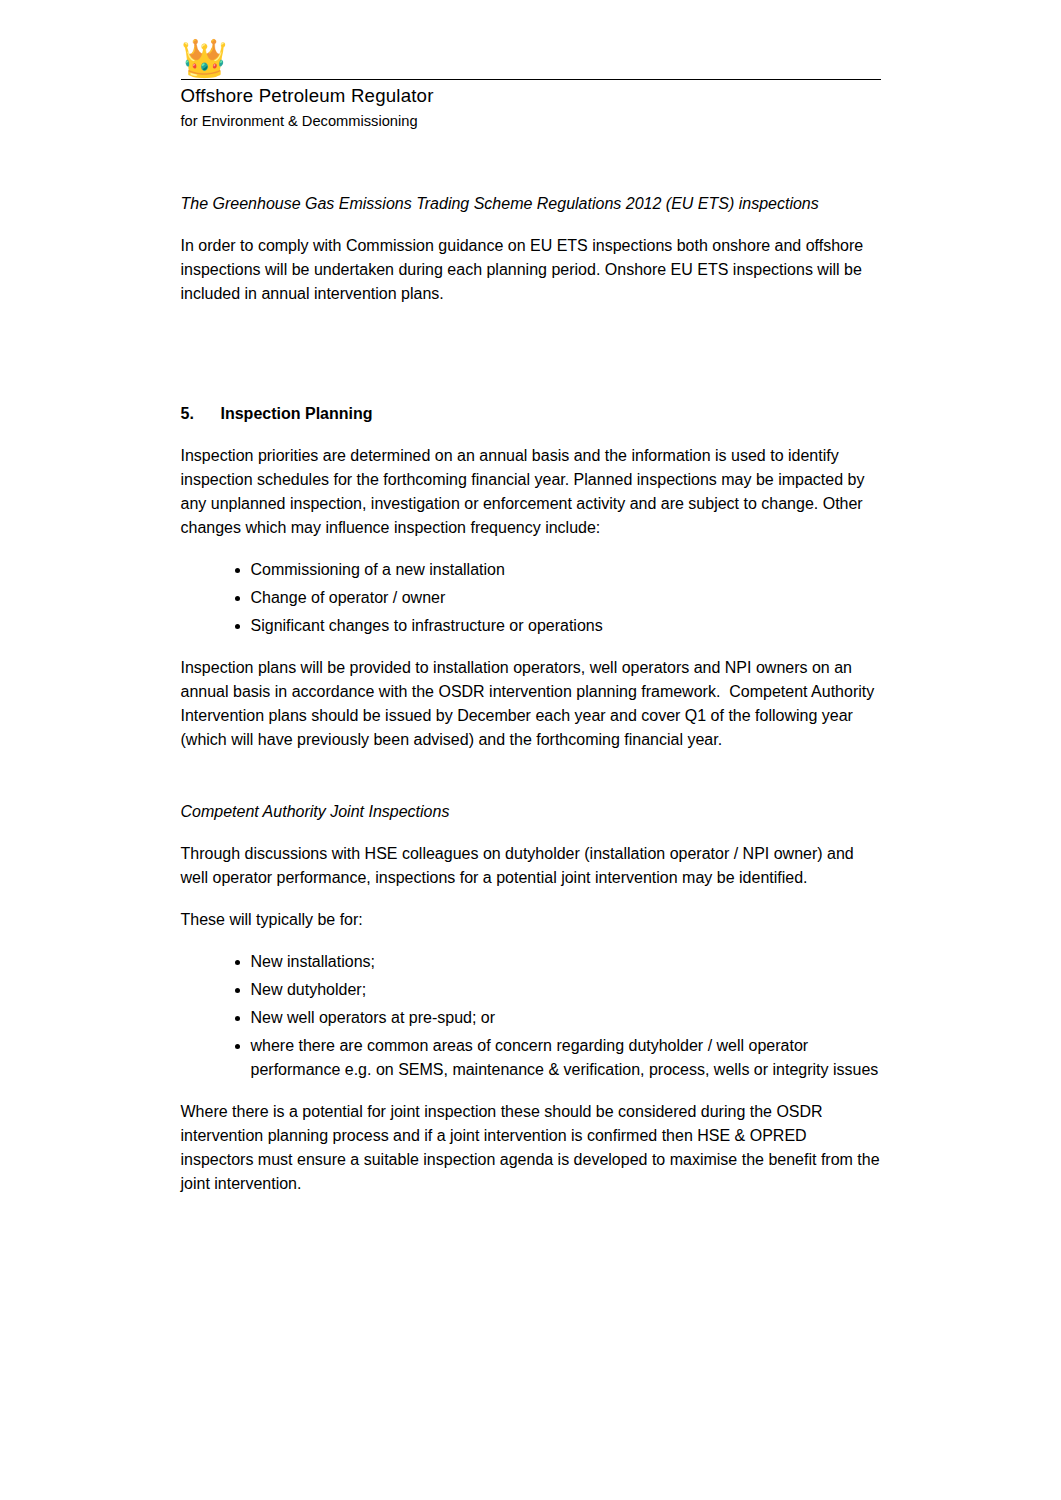👑
Offshore Petroleum Regulator
for Environment & Decommissioning
The Greenhouse Gas Emissions Trading Scheme Regulations 2012 (EU ETS) inspections
In order to comply with Commission guidance on EU ETS inspections both onshore and offshore inspections will be undertaken during each planning period. Onshore EU ETS inspections will be included in annual intervention plans.
5. Inspection Planning
Inspection priorities are determined on an annual basis and the information is used to identify inspection schedules for the forthcoming financial year. Planned inspections may be impacted by any unplanned inspection, investigation or enforcement activity and are subject to change. Other changes which may influence inspection frequency include:
Commissioning of a new installation
Change of operator / owner
Significant changes to infrastructure or operations
Inspection plans will be provided to installation operators, well operators and NPI owners on an annual basis in accordance with the OSDR intervention planning framework. Competent Authority Intervention plans should be issued by December each year and cover Q1 of the following year (which will have previously been advised) and the forthcoming financial year.
Competent Authority Joint Inspections
Through discussions with HSE colleagues on dutyholder (installation operator / NPI owner) and well operator performance, inspections for a potential joint intervention may be identified.
These will typically be for:
New installations;
New dutyholder;
New well operators at pre-spud; or
where there are common areas of concern regarding dutyholder / well operator performance e.g. on SEMS, maintenance & verification, process, wells or integrity issues
Where there is a potential for joint inspection these should be considered during the OSDR intervention planning process and if a joint intervention is confirmed then HSE & OPRED inspectors must ensure a suitable inspection agenda is developed to maximise the benefit from the joint intervention.